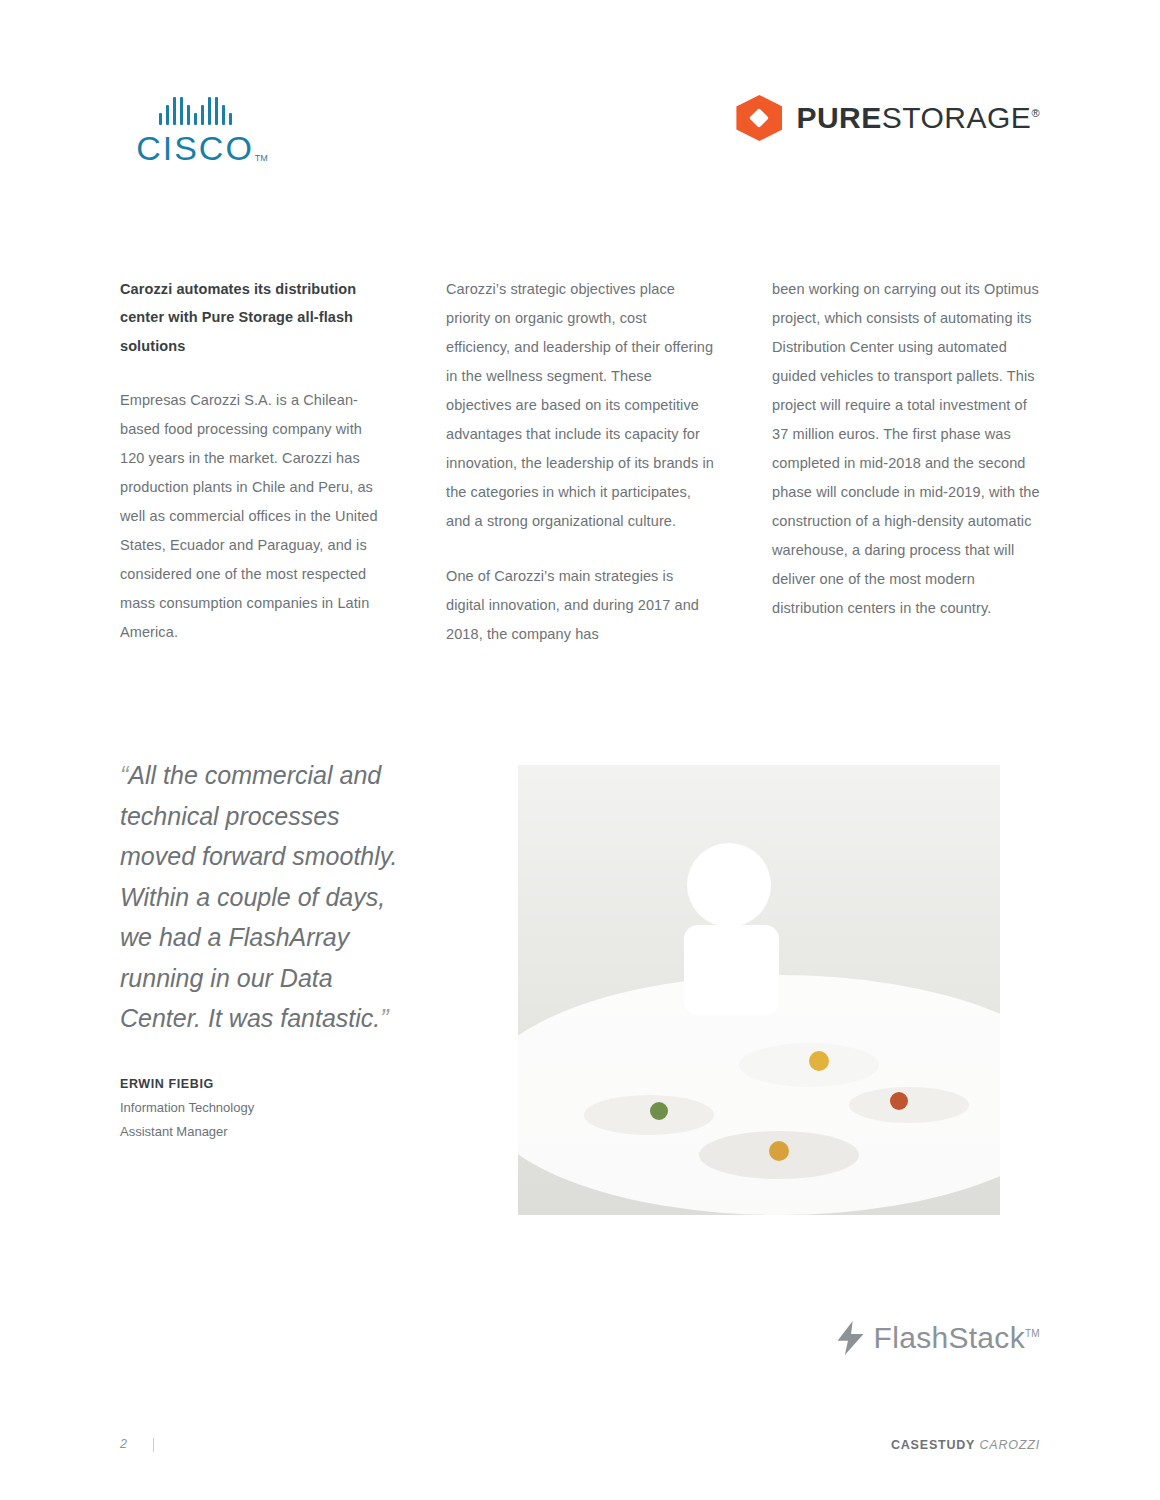CISCOTM
PURESTORAGE®
Carozzi automates its distribution center with Pure Storage all-flash solutions
Empresas Carozzi S.A. is a Chilean-based food processing company with 120 years in the market. Carozzi has production plants in Chile and Peru, as well as commercial offices in the United States, Ecuador and Paraguay, and is considered one of the most respected mass consumption companies in Latin America.
Carozzi’s strategic objectives place priority on organic growth, cost efficiency, and leadership of their offering in the wellness segment. These objectives are based on its competitive advantages that include its capacity for innovation, the leadership of its brands in the categories in which it participates, and a strong organizational culture.
One of Carozzi’s main strategies is digital innovation, and during 2017 and 2018, the company has
been working on carrying out its Optimus project, which consists of automating its Distribution Center using automated guided vehicles to transport pallets. This project will require a total investment of 37 million euros. The first phase was completed in mid-2018 and the second phase will conclude in mid-2019, with the construction of a high-density automatic warehouse, a daring process that will deliver one of the most modern distribution centers in the country.
“All the commercial and technical processes moved forward smoothly. Within a couple of days, we had a FlashArray running in our Data Center. It was fantastic.”
Erwin Fiebig
Information Technology
Assistant Manager
FlashStackTM
2
CASESTUDY CAROZZI